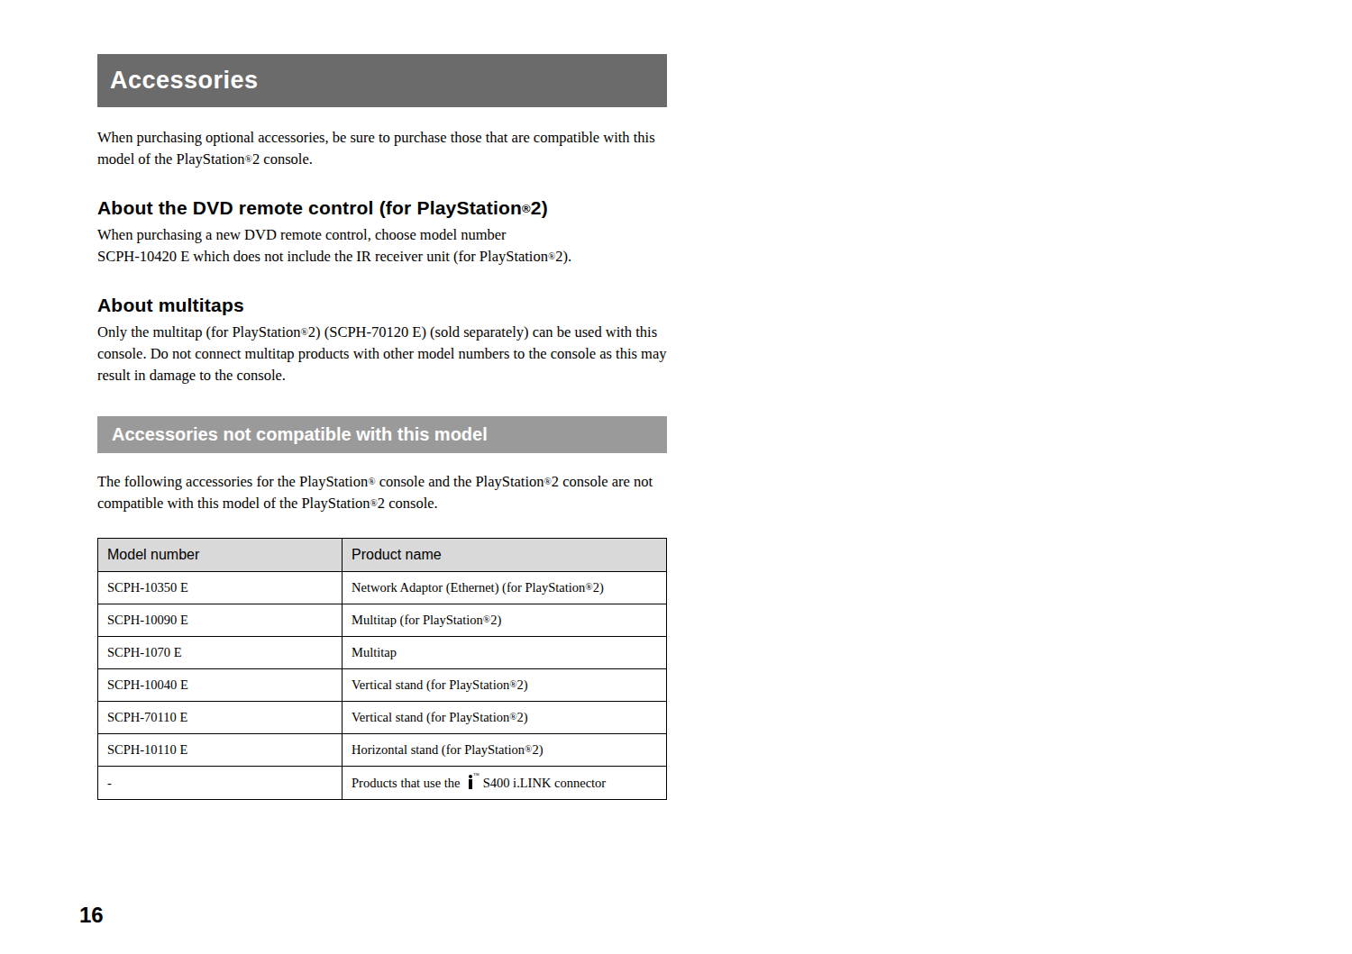Accessories
When purchasing optional accessories, be sure to purchase those that are compatible with this model of the PlayStation®2 console.
About the DVD remote control (for PlayStation®2)
When purchasing a new DVD remote control, choose model number
SCPH-10420 E which does not include the IR receiver unit (for PlayStation®2).
About multitaps
Only the multitap (for PlayStation®2) (SCPH-70120 E) (sold separately) can be used with this console. Do not connect multitap products with other model numbers to the console as this may result in damage to the console.
Accessories not compatible with this model
The following accessories for the PlayStation® console and the PlayStation®2 console are not compatible with this model of the PlayStation®2 console.
| Model number | Product name |
| --- | --- |
| SCPH-10350 E | Network Adaptor (Ethernet) (for PlayStation ® 2) |
| SCPH-10090 E | Multitap (for PlayStation ® 2) |
| SCPH-1070 E | Multitap |
| SCPH-10040 E | Vertical stand (for PlayStation ® 2) |
| SCPH-70110 E | Vertical stand (for PlayStation ® 2) |
| SCPH-10110 E | Horizontal stand (for PlayStation ® 2) |
| - | Products that use the ™ S400 i.LINK connector |
16